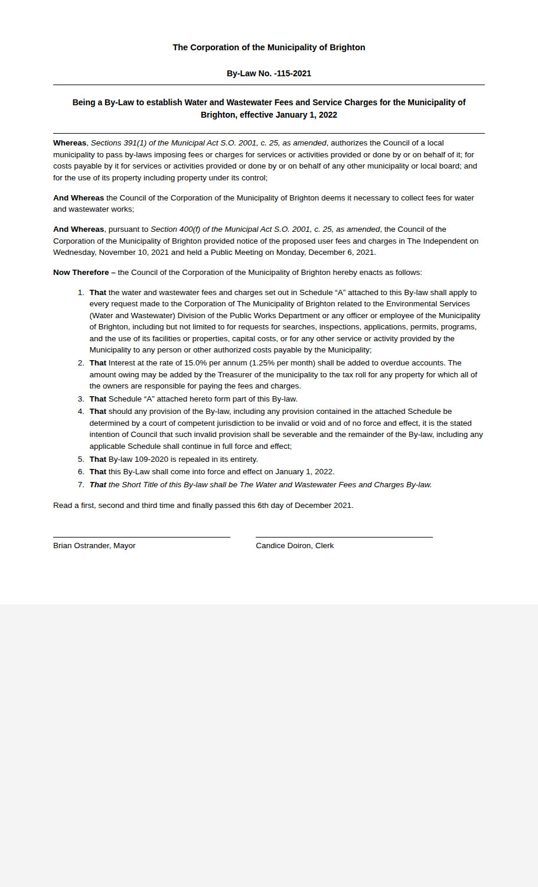The Corporation of the Municipality of Brighton
By-Law No. -115-2021
Being a By-Law to establish Water and Wastewater Fees and Service Charges for the Municipality of Brighton, effective January 1, 2022
Whereas, Sections 391(1) of the Municipal Act S.O. 2001, c. 25, as amended, authorizes the Council of a local municipality to pass by-laws imposing fees or charges for services or activities provided or done by or on behalf of it; for costs payable by it for services or activities provided or done by or on behalf of any other municipality or local board; and for the use of its property including property under its control;
And Whereas the Council of the Corporation of the Municipality of Brighton deems it necessary to collect fees for water and wastewater works;
And Whereas, pursuant to Section 400(f) of the Municipal Act S.O. 2001, c. 25, as amended, the Council of the Corporation of the Municipality of Brighton provided notice of the proposed user fees and charges in The Independent on Wednesday, November 10, 2021 and held a Public Meeting on Monday, December 6, 2021.
Now Therefore – the Council of the Corporation of the Municipality of Brighton hereby enacts as follows:
That the water and wastewater fees and charges set out in Schedule “A” attached to this By-law shall apply to every request made to the Corporation of The Municipality of Brighton related to the Environmental Services (Water and Wastewater) Division of the Public Works Department or any officer or employee of the Municipality of Brighton, including but not limited to for requests for searches, inspections, applications, permits, programs, and the use of its facilities or properties, capital costs, or for any other service or activity provided by the Municipality to any person or other authorized costs payable by the Municipality;
That Interest at the rate of 15.0% per annum (1.25% per month) shall be added to overdue accounts. The amount owing may be added by the Treasurer of the municipality to the tax roll for any property for which all of the owners are responsible for paying the fees and charges.
That Schedule “A” attached hereto form part of this By-law.
That should any provision of the By-law, including any provision contained in the attached Schedule be determined by a court of competent jurisdiction to be invalid or void and of no force and effect, it is the stated intention of Council that such invalid provision shall be severable and the remainder of the By-law, including any applicable Schedule shall continue in full force and effect;
That By-law 109-2020 is repealed in its entirety.
That this By-Law shall come into force and effect on January 1, 2022.
That the Short Title of this By-law shall be The Water and Wastewater Fees and Charges By-law.
Read a first, second and third time and finally passed this 6th day of December 2021.
Brian Ostrander, Mayor
Candice Doiron, Clerk